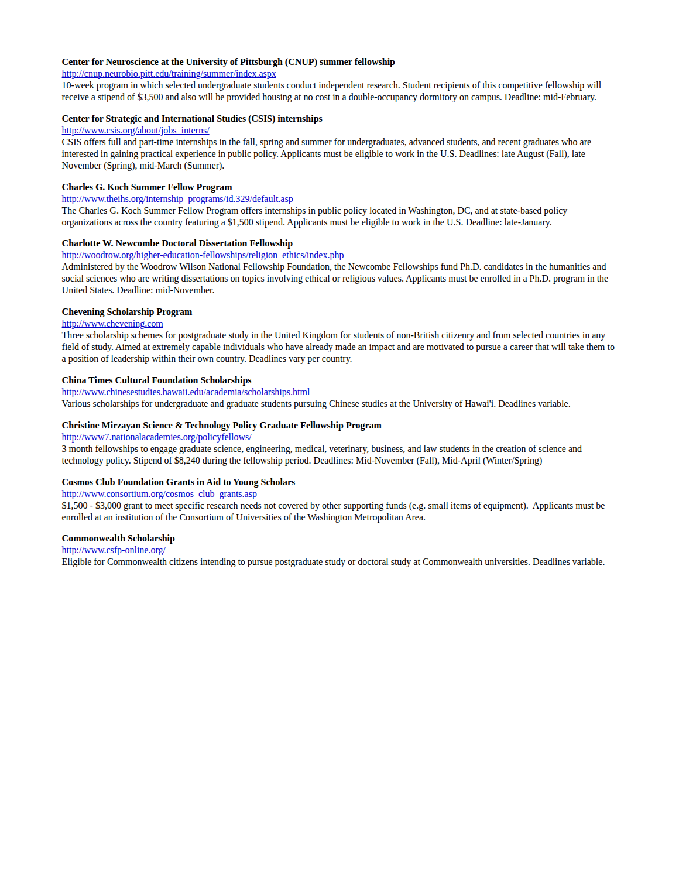Center for Neuroscience at the University of Pittsburgh (CNUP) summer fellowship
http://cnup.neurobio.pitt.edu/training/summer/index.aspx
10-week program in which selected undergraduate students conduct independent research. Student recipients of this competitive fellowship will receive a stipend of $3,500 and also will be provided housing at no cost in a double-occupancy dormitory on campus. Deadline: mid-February.
Center for Strategic and International Studies (CSIS) internships
http://www.csis.org/about/jobs_interns/
CSIS offers full and part-time internships in the fall, spring and summer for undergraduates, advanced students, and recent graduates who are interested in gaining practical experience in public policy. Applicants must be eligible to work in the U.S. Deadlines: late August (Fall), late November (Spring), mid-March (Summer).
Charles G. Koch Summer Fellow Program
http://www.theihs.org/internship_programs/id.329/default.asp
The Charles G. Koch Summer Fellow Program offers internships in public policy located in Washington, DC, and at state-based policy organizations across the country featuring a $1,500 stipend. Applicants must be eligible to work in the U.S. Deadline: late-January.
Charlotte W. Newcombe Doctoral Dissertation Fellowship
http://woodrow.org/higher-education-fellowships/religion_ethics/index.php
Administered by the Woodrow Wilson National Fellowship Foundation, the Newcombe Fellowships fund Ph.D. candidates in the humanities and social sciences who are writing dissertations on topics involving ethical or religious values. Applicants must be enrolled in a Ph.D. program in the United States. Deadline: mid-November.
Chevening Scholarship Program
http://www.chevening.com
Three scholarship schemes for postgraduate study in the United Kingdom for students of non-British citizenry and from selected countries in any field of study. Aimed at extremely capable individuals who have already made an impact and are motivated to pursue a career that will take them to a position of leadership within their own country. Deadlines vary per country.
China Times Cultural Foundation Scholarships
http://www.chinesestudies.hawaii.edu/academia/scholarships.html
Various scholarships for undergraduate and graduate students pursuing Chinese studies at the University of Hawai'i. Deadlines variable.
Christine Mirzayan Science & Technology Policy Graduate Fellowship Program
http://www7.nationalacademies.org/policyfellows/
3 month fellowships to engage graduate science, engineering, medical, veterinary, business, and law students in the creation of science and technology policy. Stipend of $8,240 during the fellowship period. Deadlines: Mid-November (Fall), Mid-April (Winter/Spring)
Cosmos Club Foundation Grants in Aid to Young Scholars
http://www.consortium.org/cosmos_club_grants.asp
$1,500 - $3,000 grant to meet specific research needs not covered by other supporting funds (e.g. small items of equipment). Applicants must be enrolled at an institution of the Consortium of Universities of the Washington Metropolitan Area.
Commonwealth Scholarship
http://www.csfp-online.org/
Eligible for Commonwealth citizens intending to pursue postgraduate study or doctoral study at Commonwealth universities. Deadlines variable.